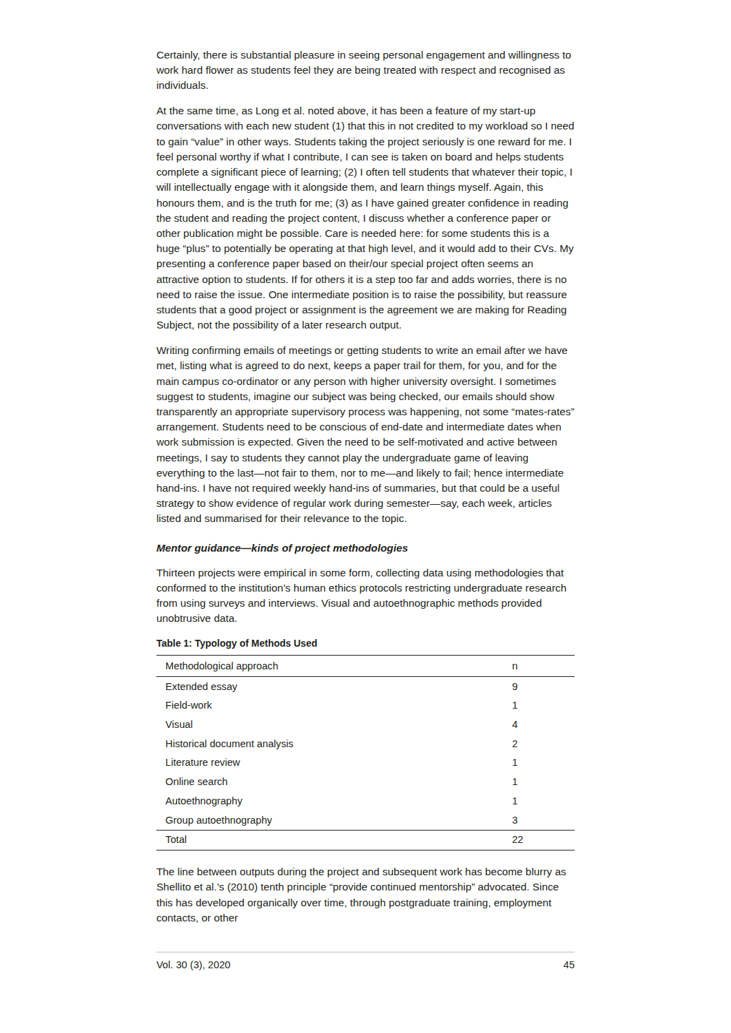Certainly, there is substantial pleasure in seeing personal engagement and willingness to work hard flower as students feel they are being treated with respect and recognised as individuals.
At the same time, as Long et al. noted above, it has been a feature of my start-up conversations with each new student (1) that this in not credited to my workload so I need to gain “value” in other ways. Students taking the project seriously is one reward for me. I feel personal worthy if what I contribute, I can see is taken on board and helps students complete a significant piece of learning; (2) I often tell students that whatever their topic, I will intellectually engage with it alongside them, and learn things myself. Again, this honours them, and is the truth for me; (3) as I have gained greater confidence in reading the student and reading the project content, I discuss whether a conference paper or other publication might be possible. Care is needed here: for some students this is a huge “plus” to potentially be operating at that high level, and it would add to their CVs. My presenting a conference paper based on their/our special project often seems an attractive option to students. If for others it is a step too far and adds worries, there is no need to raise the issue. One intermediate position is to raise the possibility, but reassure students that a good project or assignment is the agreement we are making for Reading Subject, not the possibility of a later research output.
Writing confirming emails of meetings or getting students to write an email after we have met, listing what is agreed to do next, keeps a paper trail for them, for you, and for the main campus co-ordinator or any person with higher university oversight. I sometimes suggest to students, imagine our subject was being checked, our emails should show transparently an appropriate supervisory process was happening, not some “mates-rates” arrangement. Students need to be conscious of end-date and intermediate dates when work submission is expected. Given the need to be self-motivated and active between meetings, I say to students they cannot play the undergraduate game of leaving everything to the last—not fair to them, nor to me—and likely to fail; hence intermediate hand-ins. I have not required weekly hand-ins of summaries, but that could be a useful strategy to show evidence of regular work during semester—say, each week, articles listed and summarised for their relevance to the topic.
Mentor guidance—kinds of project methodologies
Thirteen projects were empirical in some form, collecting data using methodologies that conformed to the institution’s human ethics protocols restricting undergraduate research from using surveys and interviews. Visual and autoethnographic methods provided unobtrusive data.
Table 1: Typology of Methods Used
| Methodological approach | n |
| --- | --- |
| Extended essay | 9 |
| Field-work | 1 |
| Visual | 4 |
| Historical document analysis | 2 |
| Literature review | 1 |
| Online search | 1 |
| Autoethnography | 1 |
| Group autoethnography | 3 |
| Total | 22 |
The line between outputs during the project and subsequent work has become blurry as Shellito et al.’s (2010) tenth principle “provide continued mentorship” advocated. Since this has developed organically over time, through postgraduate training, employment contacts, or other
Vol. 30 (3), 2020
45